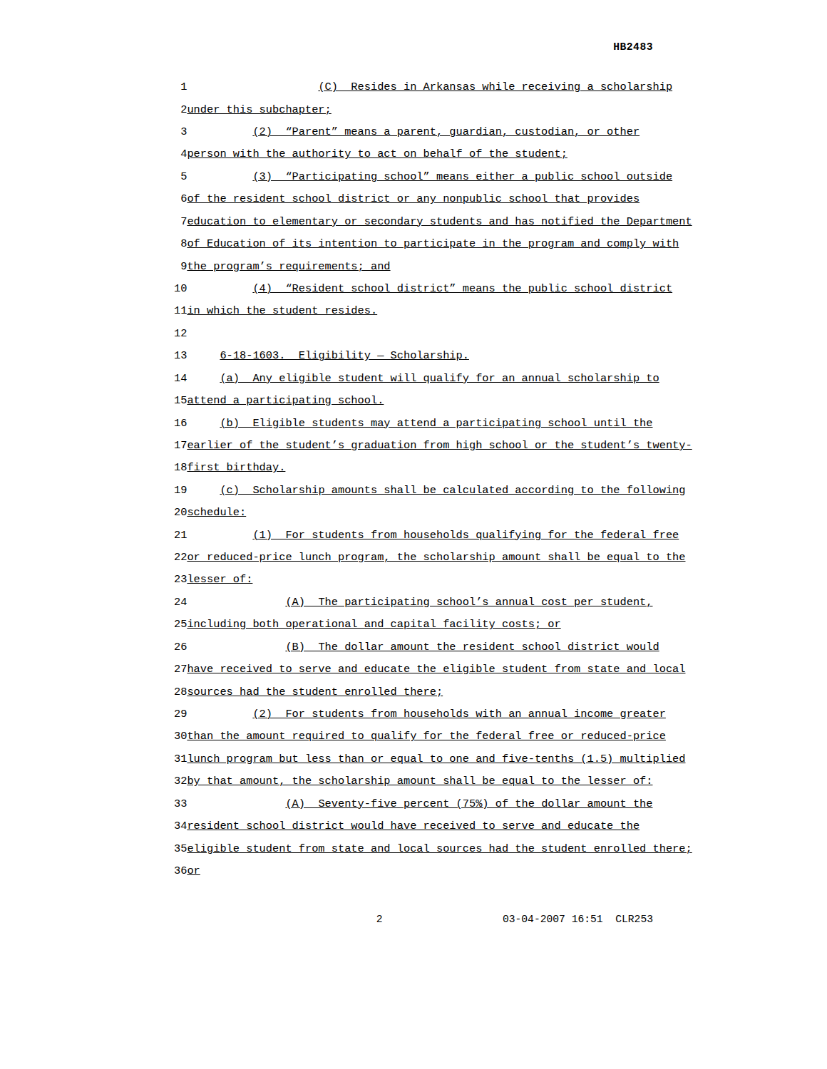HB2483
| 1 | (C) Resides in Arkansas while receiving a scholarship |
| 2 | under this subchapter; |
| 3 | (2) “Parent” means a parent, guardian, custodian, or other |
| 4 | person with the authority to act on behalf of the student; |
| 5 | (3) “Participating school” means either a public school outside |
| 6 | of the resident school district or any nonpublic school that provides |
| 7 | education to elementary or secondary students and has notified the Department |
| 8 | of Education of its intention to participate in the program and comply with |
| 9 | the program’s requirements; and |
| 10 | (4) “Resident school district” means the public school district |
| 11 | in which the student resides. |
| 12 | |
| 13 | 6-18-1603. Eligibility — Scholarship. |
| 14 | (a) Any eligible student will qualify for an annual scholarship to |
| 15 | attend a participating school. |
| 16 | (b) Eligible students may attend a participating school until the |
| 17 | earlier of the student’s graduation from high school or the student’s twenty- |
| 18 | first birthday. |
| 19 | (c) Scholarship amounts shall be calculated according to the following |
| 20 | schedule: |
| 21 | (1) For students from households qualifying for the federal free |
| 22 | or reduced-price lunch program, the scholarship amount shall be equal to the |
| 23 | lesser of: |
| 24 | (A) The participating school’s annual cost per student, |
| 25 | including both operational and capital facility costs; or |
| 26 | (B) The dollar amount the resident school district would |
| 27 | have received to serve and educate the eligible student from state and local |
| 28 | sources had the student enrolled there; |
| 29 | (2) For students from households with an annual income greater |
| 30 | than the amount required to qualify for the federal free or reduced-price |
| 31 | lunch program but less than or equal to one and five-tenths (1.5) multiplied |
| 32 | by that amount, the scholarship amount shall be equal to the lesser of: |
| 33 | (A) Seventy-five percent (75%) of the dollar amount the |
| 34 | resident school district would have received to serve and educate the |
| 35 | eligible student from state and local sources had the student enrolled there; |
| 36 | or |
2
03-04-2007 16:51 CLR253